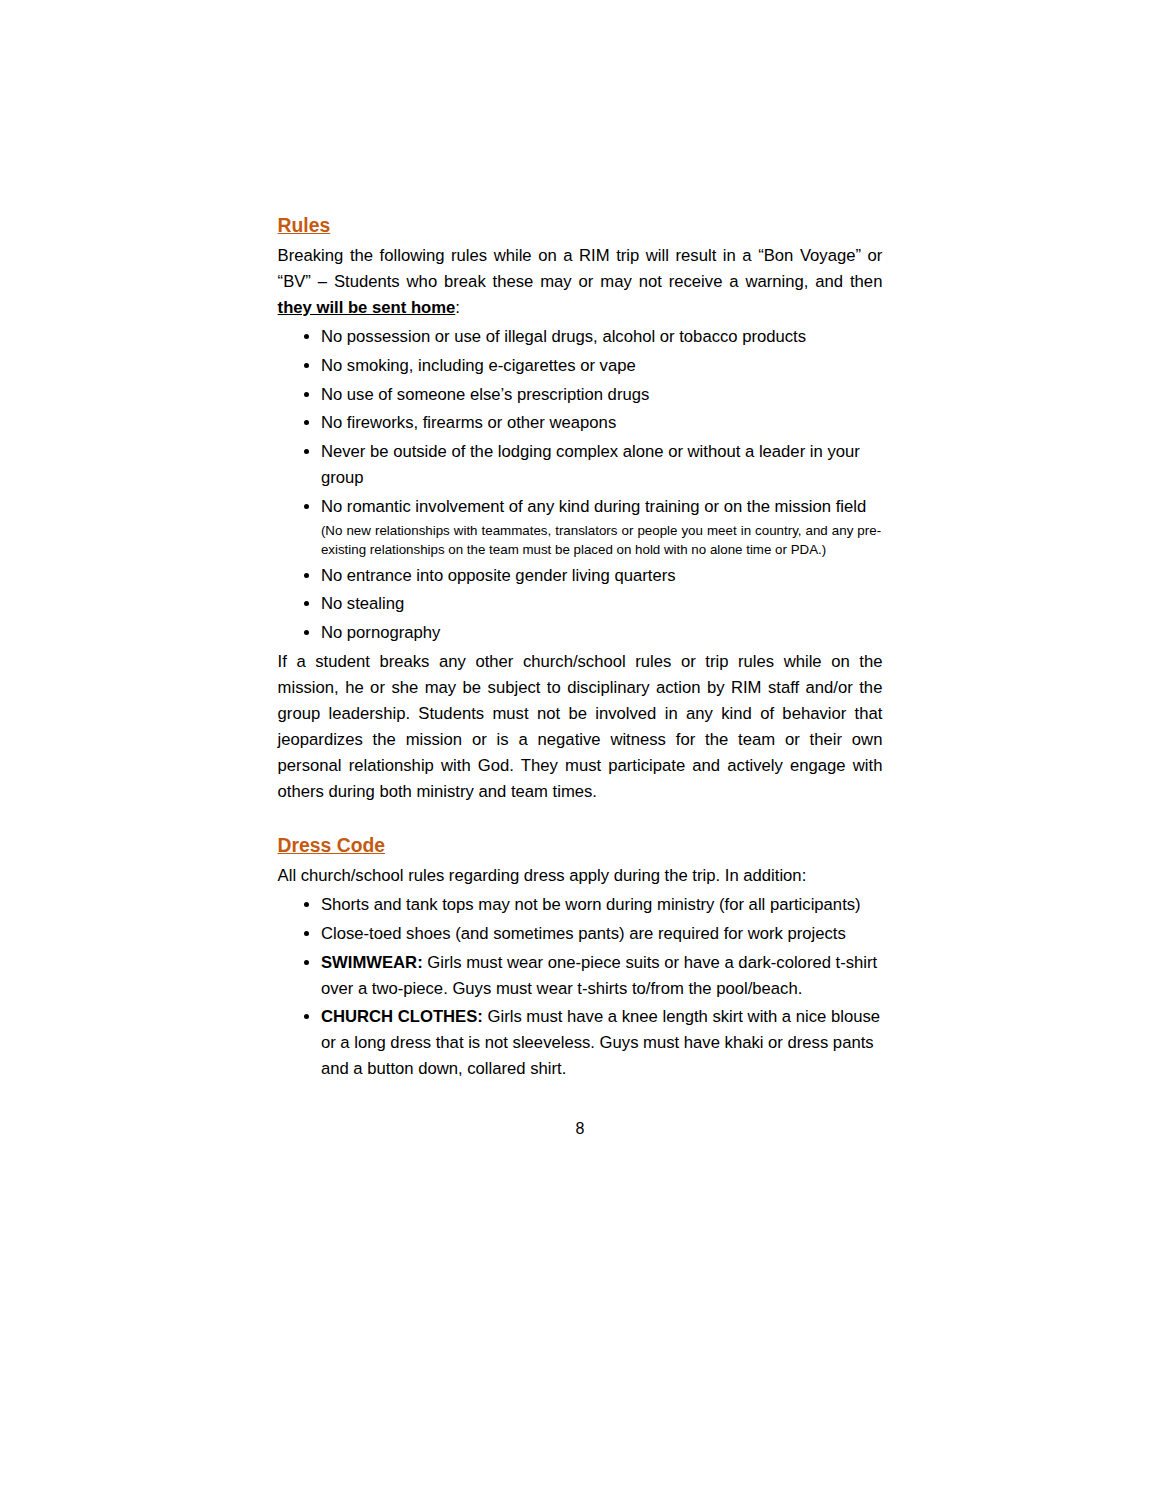Rules
Breaking the following rules while on a RIM trip will result in a “Bon Voyage” or “BV” – Students who break these may or may not receive a warning, and then they will be sent home:
No possession or use of illegal drugs, alcohol or tobacco products
No smoking, including e-cigarettes or vape
No use of someone else’s prescription drugs
No fireworks, firearms or other weapons
Never be outside of the lodging complex alone or without a leader in your group
No romantic involvement of any kind during training or on the mission field
(No new relationships with teammates, translators or people you meet in country, and any pre-existing relationships on the team must be placed on hold with no alone time or PDA.)
No entrance into opposite gender living quarters
No stealing
No pornography
If a student breaks any other church/school rules or trip rules while on the mission, he or she may be subject to disciplinary action by RIM staff and/or the group leadership. Students must not be involved in any kind of behavior that jeopardizes the mission or is a negative witness for the team or their own personal relationship with God. They must participate and actively engage with others during both ministry and team times.
Dress Code
All church/school rules regarding dress apply during the trip. In addition:
Shorts and tank tops may not be worn during ministry (for all participants)
Close-toed shoes (and sometimes pants) are required for work projects
SWIMWEAR: Girls must wear one-piece suits or have a dark-colored t-shirt over a two-piece. Guys must wear t-shirts to/from the pool/beach.
CHURCH CLOTHES: Girls must have a knee length skirt with a nice blouse or a long dress that is not sleeveless. Guys must have khaki or dress pants and a button down, collared shirt.
8